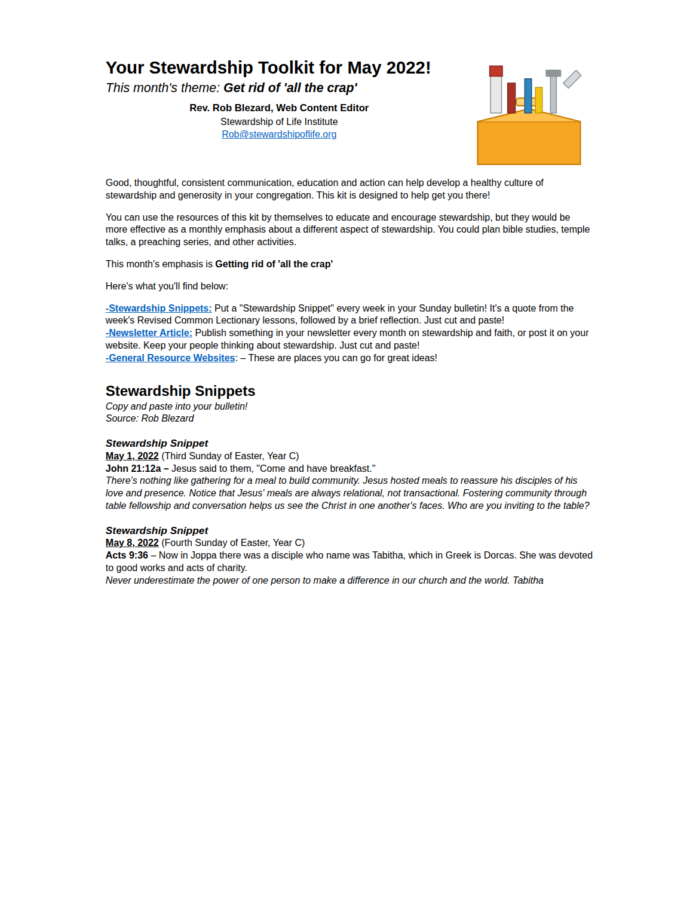Your Stewardship Toolkit for May 2022!
This month's theme: Get rid of 'all the crap'
Rev. Rob Blezard, Web Content Editor
Stewardship of Life Institute
Rob@stewardshipoflife.org
Good, thoughtful, consistent communication, education and action can help develop a healthy culture of stewardship and generosity in your congregation. This kit is designed to help get you there!
You can use the resources of this kit by themselves to educate and encourage stewardship, but they would be more effective as a monthly emphasis about a different aspect of stewardship. You could plan bible studies, temple talks, a preaching series, and other activities.
This month's emphasis is Getting rid of 'all the crap'
Here's what you'll find below:
-Stewardship Snippets: Put a "Stewardship Snippet" every week in your Sunday bulletin! It's a quote from the week's Revised Common Lectionary lessons, followed by a brief reflection. Just cut and paste!
-Newsletter Article: Publish something in your newsletter every month on stewardship and faith, or post it on your website. Keep your people thinking about stewardship. Just cut and paste!
-General Resource Websites: – These are places you can go for great ideas!
Stewardship Snippets
Copy and paste into your bulletin!
Source: Rob Blezard
Stewardship Snippet
May 1, 2022 (Third Sunday of Easter, Year C)
John 21:12a – Jesus said to them, "Come and have breakfast."
There's nothing like gathering for a meal to build community. Jesus hosted meals to reassure his disciples of his love and presence. Notice that Jesus' meals are always relational, not transactional. Fostering community through table fellowship and conversation helps us see the Christ in one another's faces. Who are you inviting to the table?
Stewardship Snippet
May 8, 2022 (Fourth Sunday of Easter, Year C)
Acts 9:36 – Now in Joppa there was a disciple who name was Tabitha, which in Greek is Dorcas. She was devoted to good works and acts of charity.
Never underestimate the power of one person to make a difference in our church and the world. Tabitha